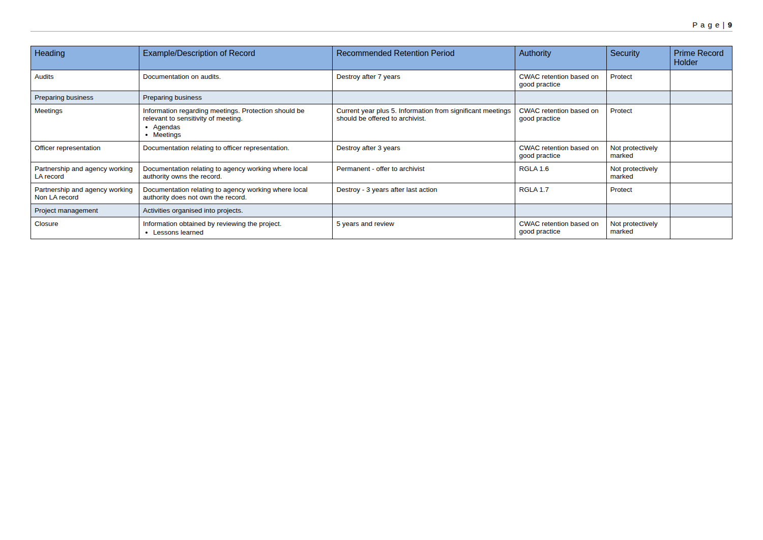P a g e | 9
| Heading | Example/Description of Record | Recommended Retention Period | Authority | Security | Prime Record Holder |
| --- | --- | --- | --- | --- | --- |
| Audits | Documentation on audits. | Destroy after 7 years | CWAC retention based on good practice | Protect | |
| Preparing business | Preparing business | | | | |
| Meetings | Information regarding meetings. Protection should be relevant to sensitivity of meeting. Agendas Meetings | Current year plus 5. Information from significant meetings should be offered to archivist. | CWAC retention based on good practice | Protect | |
| Officer representation | Documentation relating to officer representation. | Destroy after 3 years | CWAC retention based on good practice | Not protectively marked | |
| Partnership and agency working LA record | Documentation relating to agency working where local authority owns the record. | Permanent - offer to archivist | RGLA 1.6 | Not protectively marked | |
| Partnership and agency working Non LA record | Documentation relating to agency working where local authority does not own the record. | Destroy - 3 years after last action | RGLA 1.7 | Protect | |
| Project management | Activities organised into projects. | | | | |
| Closure | Information obtained by reviewing the project. Lessons learned | 5 years and review | CWAC retention based on good practice | Not protectively marked | |